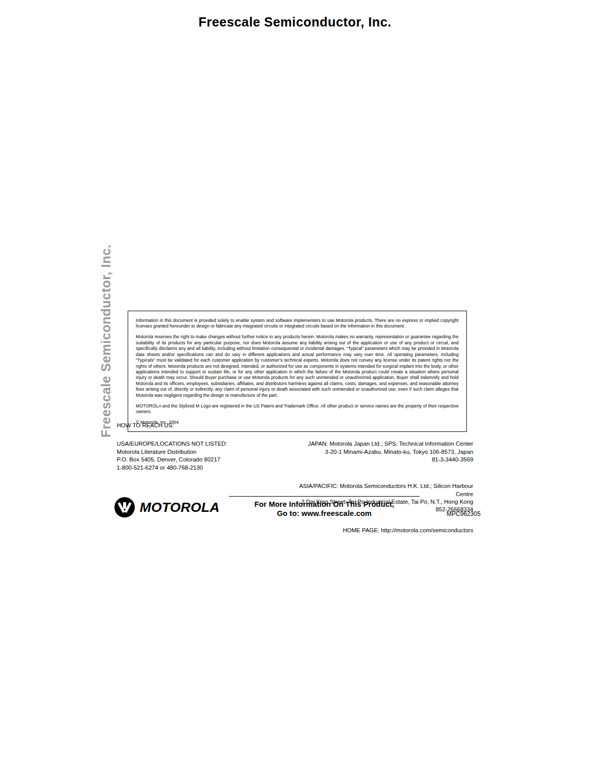Freescale Semiconductor, Inc.
Freescale Semiconductor, Inc.
Information in this document is provided solely to enable system and software implementers to use Motorola products. There are no express or implied copyright licenses granted hereunder to design or fabricate any integrated circuits or integrated circuits based on the information in this document.
Motorola reserves the right to make changes without further notice to any products herein. Motorola makes no warranty, representation or guarantee regarding the suitability of its products for any particular purpose, nor does Motorola assume any liability arising out of the application or use of any product or circuit, and specifically disclaims any and all liability, including without limitation consequential or incidental damages. “Typical” parameters which may be provided in Motorola data sheets and/or specifications can and do vary in different applications and actual performance may vary over time. All operating parameters, including “Typicals” must be validated for each customer application by customer’s technical experts. Motorola does not convey any license under its patent rights nor the rights of others. Motorola products are not designed, intended, or authorized for use as components in systems intended for surgical implant into the body, or other applications intended to support or sustain life, or for any other application in which the failure of the Motorola product could create a situation where personal injury or death may occur. Should Buyer purchase or use Motorola products for any such unintended or unauthorized application, Buyer shall indemnify and hold Motorola and its officers, employees, subsidiaries, affiliates, and distributors harmless against all claims, costs, damages, and expenses, and reasonable attorney fees arising out of, directly or indirectly, any claim of personal injury or death associated with such unintended or unauthorized use, even if such claim alleges that Motorola was negligent regarding the design or manufacture of the part.
MOTOROLA and the Stylized M Logo are registered in the US Patent and Trademark Office. All other product or service names are the property of their respective owners.
© Motorola, Inc. 2004
HOW TO REACH US:
USA/EUROPE/LOCATIONS NOT LISTED:
Motorola Literature Distribution
P.O. Box 5405, Denver, Colorado 80217
1-800-521-6274 or 480-768-2130
JAPAN: Motorola Japan Ltd.; SPS, Technical Information Center
3-20-1 Minami-Azabu. Minato-ku, Tokyo 106-8573, Japan
81-3-3440-3569
ASIA/PACIFIC: Motorola Semiconductors H.K. Ltd.; Silicon Harbour Centre
2 Dai King Street, Tai Po Industrial Estate, Tai Po, N.T., Hong Kong
852-26668334
HOME PAGE: http://motorola.com/semiconductors
MOTOROLA
For More Information On This Product,
Go to: www.freescale.com
MPC962305